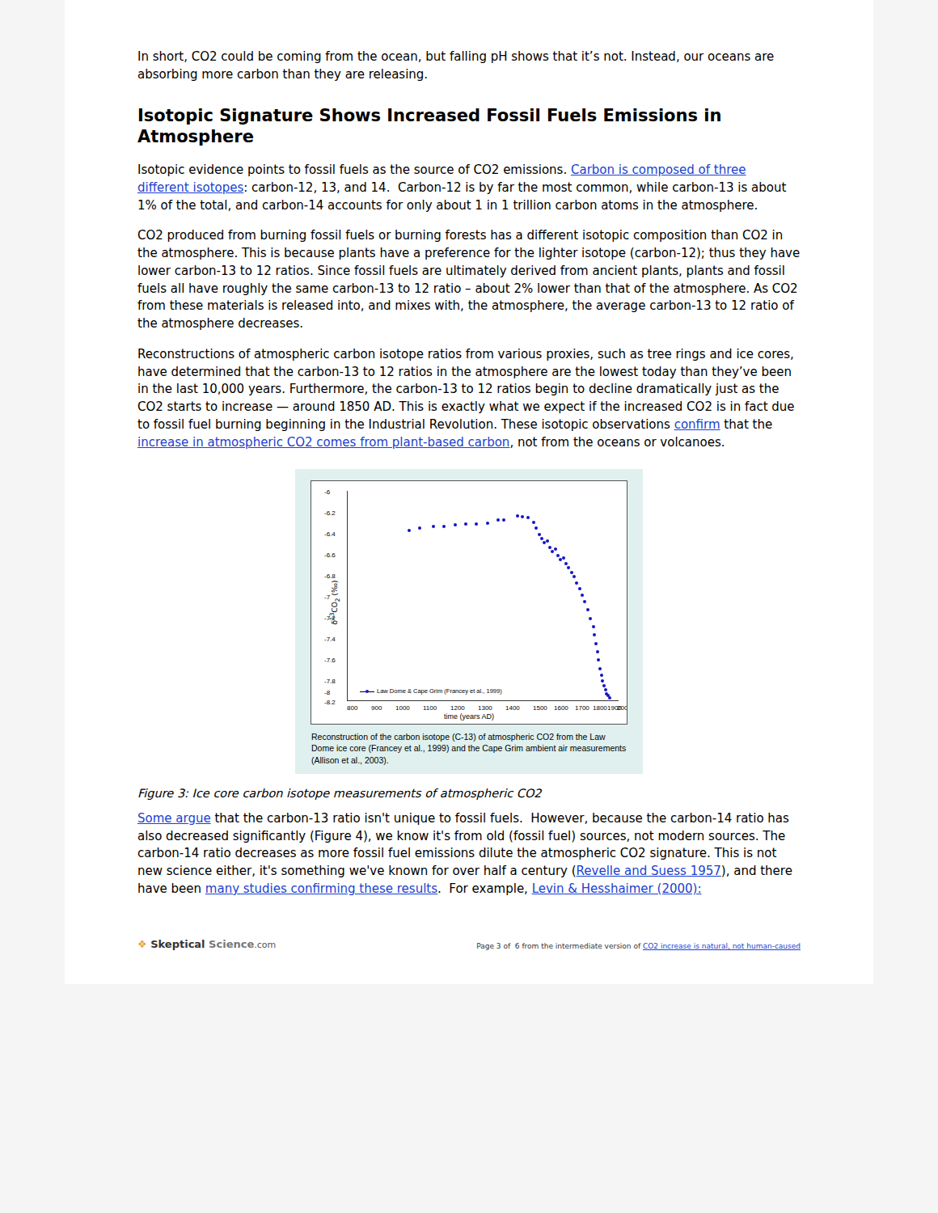In short, CO2 could be coming from the ocean, but falling pH shows that it’s not. Instead, our oceans are absorbing more carbon than they are releasing.
Isotopic Signature Shows Increased Fossil Fuels Emissions in Atmosphere
Isotopic evidence points to fossil fuels as the source of CO2 emissions. Carbon is composed of three different isotopes: carbon-12, 13, and 14. Carbon-12 is by far the most common, while carbon-13 is about 1% of the total, and carbon-14 accounts for only about 1 in 1 trillion carbon atoms in the atmosphere.
CO2 produced from burning fossil fuels or burning forests has a different isotopic composition than CO2 in the atmosphere. This is because plants have a preference for the lighter isotope (carbon-12); thus they have lower carbon-13 to 12 ratios. Since fossil fuels are ultimately derived from ancient plants, plants and fossil fuels all have roughly the same carbon-13 to 12 ratio – about 2% lower than that of the atmosphere. As CO2 from these materials is released into, and mixes with, the atmosphere, the average carbon-13 to 12 ratio of the atmosphere decreases.
Reconstructions of atmospheric carbon isotope ratios from various proxies, such as tree rings and ice cores, have determined that the carbon-13 to 12 ratios in the atmosphere are the lowest today than they’ve been in the last 10,000 years. Furthermore, the carbon-13 to 12 ratios begin to decline dramatically just as the CO2 starts to increase — around 1850 AD. This is exactly what we expect if the increased CO2 is in fact due to fossil fuel burning beginning in the Industrial Revolution. These isotopic observations confirm that the increase in atmospheric CO2 comes from plant-based carbon, not from the oceans or volcanoes.
δ13CO2 (‰)
-6
-6.2
-6.4
-6.6
-6.8
-7
-7.2
-7.4
-7.6
-7.8
-8
-8.2
Law Dome & Cape Grim (Francey et al., 1999)
800
900
1000
1100
1200
1300
1400
1500
1600
1700
1800
1900
2000
time (years AD)
Reconstruction of the carbon isotope (C-13) of atmospheric CO2 from the Law Dome ice core (Francey et al., 1999) and the Cape Grim ambient air measurements (Allison et al., 2003).
Figure 3: Ice core carbon isotope measurements of atmospheric CO2
Some argue that the carbon-13 ratio isn't unique to fossil fuels. However, because the carbon-14 ratio has also decreased significantly (Figure 4), we know it's from old (fossil fuel) sources, not modern sources. The carbon-14 ratio decreases as more fossil fuel emissions dilute the atmospheric CO2 signature. This is not new science either, it's something we've known for over half a century (Revelle and Suess 1957), and there have been many studies confirming these results. For example, Levin & Hesshaimer (2000):
❖ Skeptical Science.com
Page 3 of 6 from the intermediate version of CO2 increase is natural, not human-caused